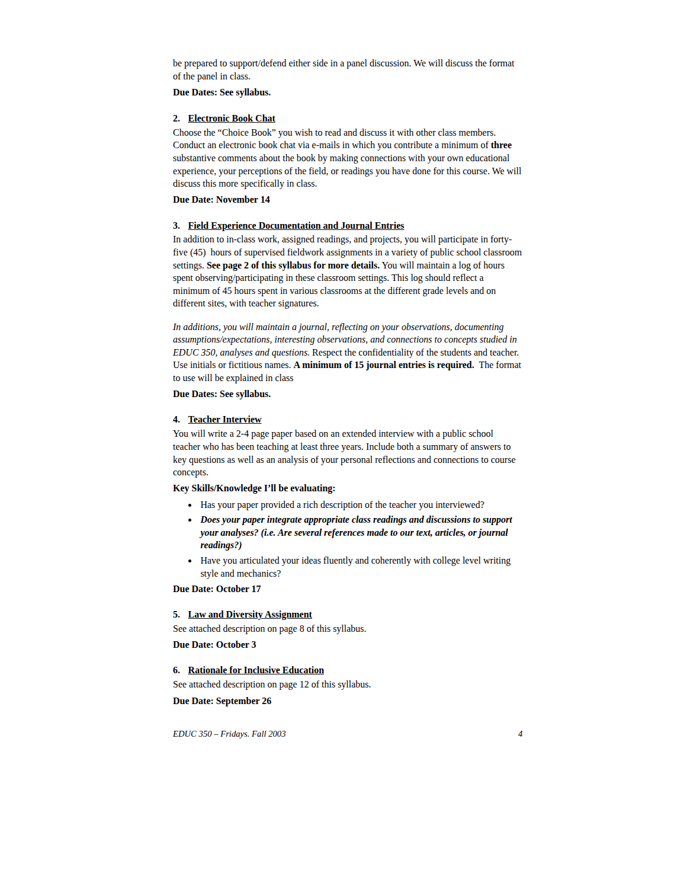be prepared to support/defend either side in a panel discussion. We will discuss the format of the panel in class.
Due Dates: See syllabus.
2. Electronic Book Chat
Choose the “Choice Book” you wish to read and discuss it with other class members. Conduct an electronic book chat via e-mails in which you contribute a minimum of three substantive comments about the book by making connections with your own educational experience, your perceptions of the field, or readings you have done for this course. We will discuss this more specifically in class.
Due Date: November 14
3. Field Experience Documentation and Journal Entries
In addition to in-class work, assigned readings, and projects, you will participate in forty-five (45) hours of supervised fieldwork assignments in a variety of public school classroom settings. See page 2 of this syllabus for more details. You will maintain a log of hours spent observing/participating in these classroom settings. This log should reflect a minimum of 45 hours spent in various classrooms at the different grade levels and on different sites, with teacher signatures.
In additions, you will maintain a journal, reflecting on your observations, documenting assumptions/expectations, interesting observations, and connections to concepts studied in EDUC 350, analyses and questions. Respect the confidentiality of the students and teacher. Use initials or fictitious names. A minimum of 15 journal entries is required. The format to use will be explained in class
Due Dates: See syllabus.
4. Teacher Interview
You will write a 2-4 page paper based on an extended interview with a public school teacher who has been teaching at least three years. Include both a summary of answers to key questions as well as an analysis of your personal reflections and connections to course concepts.
Key Skills/Knowledge I’ll be evaluating:
Has your paper provided a rich description of the teacher you interviewed?
Does your paper integrate appropriate class readings and discussions to support your analyses? (i.e. Are several references made to our text, articles, or journal readings?)
Have you articulated your ideas fluently and coherently with college level writing style and mechanics?
Due Date: October 17
5. Law and Diversity Assignment
See attached description on page 8 of this syllabus.
Due Date: October 3
6. Rationale for Inclusive Education
See attached description on page 12 of this syllabus.
Due Date: September 26
EDUC 350 – Fridays. Fall 20034